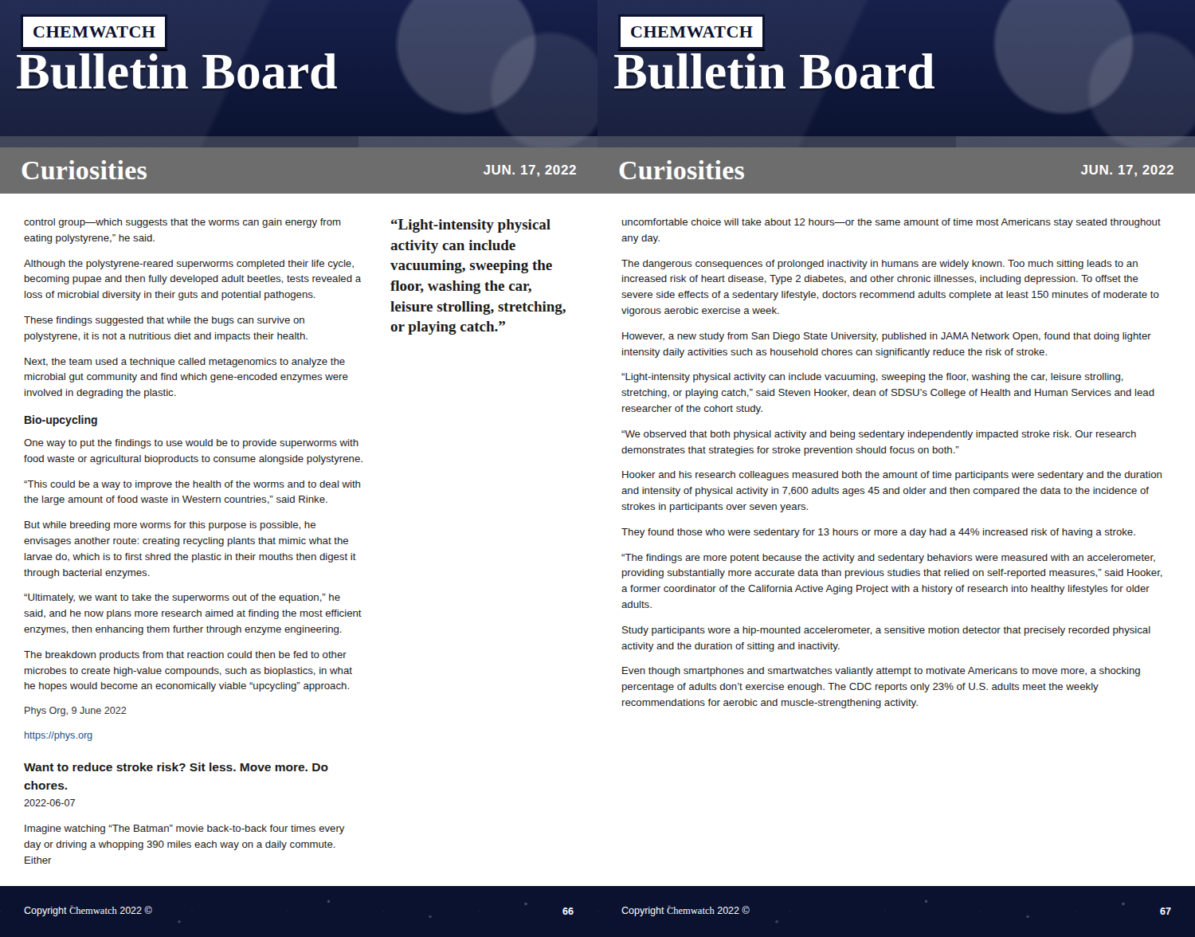CHEMWATCH
Bulletin Board
Curiosities
JUN. 17, 2022
control group—which suggests that the worms can gain energy from eating polystyrene,” he said.
Although the polystyrene-reared superworms completed their life cycle, becoming pupae and then fully developed adult beetles, tests revealed a loss of microbial diversity in their guts and potential pathogens.
These findings suggested that while the bugs can survive on polystyrene, it is not a nutritious diet and impacts their health.
Next, the team used a technique called metagenomics to analyze the microbial gut community and find which gene-encoded enzymes were involved in degrading the plastic.
Bio-upcycling
One way to put the findings to use would be to provide superworms with food waste or agricultural bioproducts to consume alongside polystyrene.
“This could be a way to improve the health of the worms and to deal with the large amount of food waste in Western countries,” said Rinke.
But while breeding more worms for this purpose is possible, he envisages another route: creating recycling plants that mimic what the larvae do, which is to first shred the plastic in their mouths then digest it through bacterial enzymes.
“Ultimately, we want to take the superworms out of the equation,” he said, and he now plans more research aimed at finding the most efficient enzymes, then enhancing them further through enzyme engineering.
The breakdown products from that reaction could then be fed to other microbes to create high-value compounds, such as bioplastics, in what he hopes would become an economically viable “upcycling” approach.
Phys Org, 9 June 2022
https://phys.org
Want to reduce stroke risk? Sit less. Move more. Do chores.
2022-06-07
Imagine watching “The Batman” movie back-to-back four times every day or driving a whopping 390 miles each way on a daily commute. Either
“Light-intensity physical activity can include vacuuming, sweeping the floor, washing the car, leisure strolling, stretching, or playing catch.”
Copyright Chemwatch 2022 ©
66
CHEMWATCH
Bulletin Board
Curiosities
JUN. 17, 2022
uncomfortable choice will take about 12 hours—or the same amount of time most Americans stay seated throughout any day.
The dangerous consequences of prolonged inactivity in humans are widely known. Too much sitting leads to an increased risk of heart disease, Type 2 diabetes, and other chronic illnesses, including depression. To offset the severe side effects of a sedentary lifestyle, doctors recommend adults complete at least 150 minutes of moderate to vigorous aerobic exercise a week.
However, a new study from San Diego State University, published in JAMA Network Open, found that doing lighter intensity daily activities such as household chores can significantly reduce the risk of stroke.
“Light-intensity physical activity can include vacuuming, sweeping the floor, washing the car, leisure strolling, stretching, or playing catch,” said Steven Hooker, dean of SDSU’s College of Health and Human Services and lead researcher of the cohort study.
“We observed that both physical activity and being sedentary independently impacted stroke risk. Our research demonstrates that strategies for stroke prevention should focus on both.”
Hooker and his research colleagues measured both the amount of time participants were sedentary and the duration and intensity of physical activity in 7,600 adults ages 45 and older and then compared the data to the incidence of strokes in participants over seven years.
They found those who were sedentary for 13 hours or more a day had a 44% increased risk of having a stroke.
“The findings are more potent because the activity and sedentary behaviors were measured with an accelerometer, providing substantially more accurate data than previous studies that relied on self-reported measures,” said Hooker, a former coordinator of the California Active Aging Project with a history of research into healthy lifestyles for older adults.
Study participants wore a hip-mounted accelerometer, a sensitive motion detector that precisely recorded physical activity and the duration of sitting and inactivity.
Even though smartphones and smartwatches valiantly attempt to motivate Americans to move more, a shocking percentage of adults don’t exercise enough. The CDC reports only 23% of U.S. adults meet the weekly recommendations for aerobic and muscle-strengthening activity.
Copyright Chemwatch 2022 ©
67